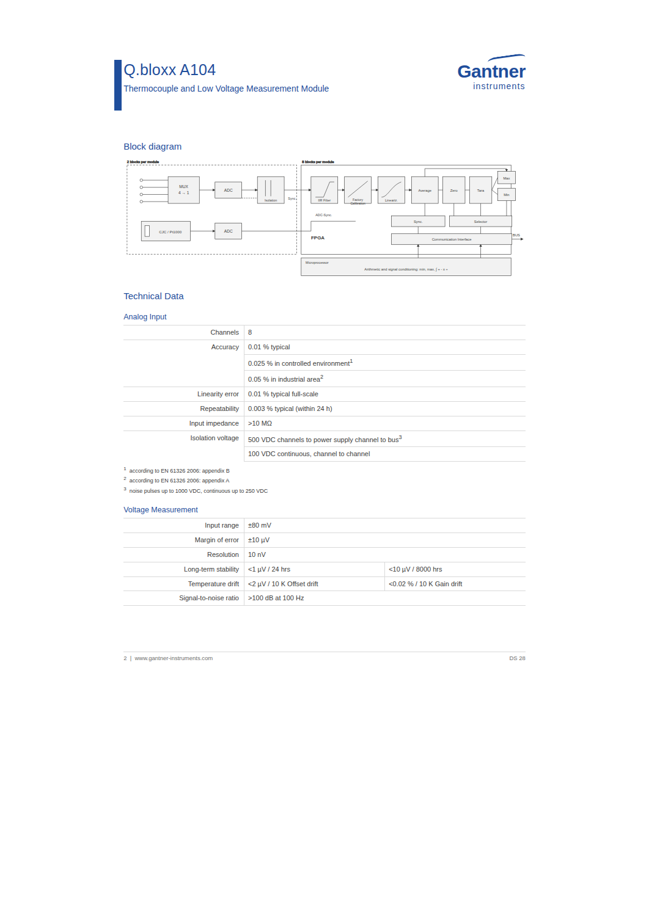Q.bloxx A104
Thermocouple and Low Voltage Measurement Module
Gantner
instruments
Block diagram
2 blocks per module 8 blocks per module MUX 4 → 1 ADC Isolation Sync. CJC / Pt1000 ADC ADC-Sync. IIR Filter Factory Calibration Lineariz. Average Zero Tara Max Min Sync. Selector Communication Interface BUS FPGA Microprocessor Arithmetic and signal conditioning: min, max, ∫ + - x ÷
Technical Data
Analog Input
| Channels | 8 |
| Accuracy | 0.01 % typical |
| 0.025 % in controlled environment 1 |
| 0.05 % in industrial area 2 |
| Linearity error | 0.01 % typical full-scale |
| Repeatability | 0.003 % typical (within 24 h) |
| Input impedance | >10 MΩ |
| Isolation voltage | 500 VDC channels to power supply channel to bus 3 |
| 100 VDC continuous, channel to channel |
1 according to EN 61326 2006: appendix B
2 according to EN 61326 2006: appendix A
3 noise pulses up to 1000 VDC, continuous up to 250 VDC
Voltage Measurement
| Input range | ±80 mV |
| Margin of error | ±10 µV |
| Resolution | 10 nV |
| Long-term stability | <1 µV / 24 hrs | <10 µV / 8000 hrs |
| Temperature drift | <2 µV / 10 K Offset drift | <0.02 % / 10 K Gain drift |
| Signal-to-noise ratio | >100 dB at 100 Hz |
2 | www.gantner-instruments.com
DS 28